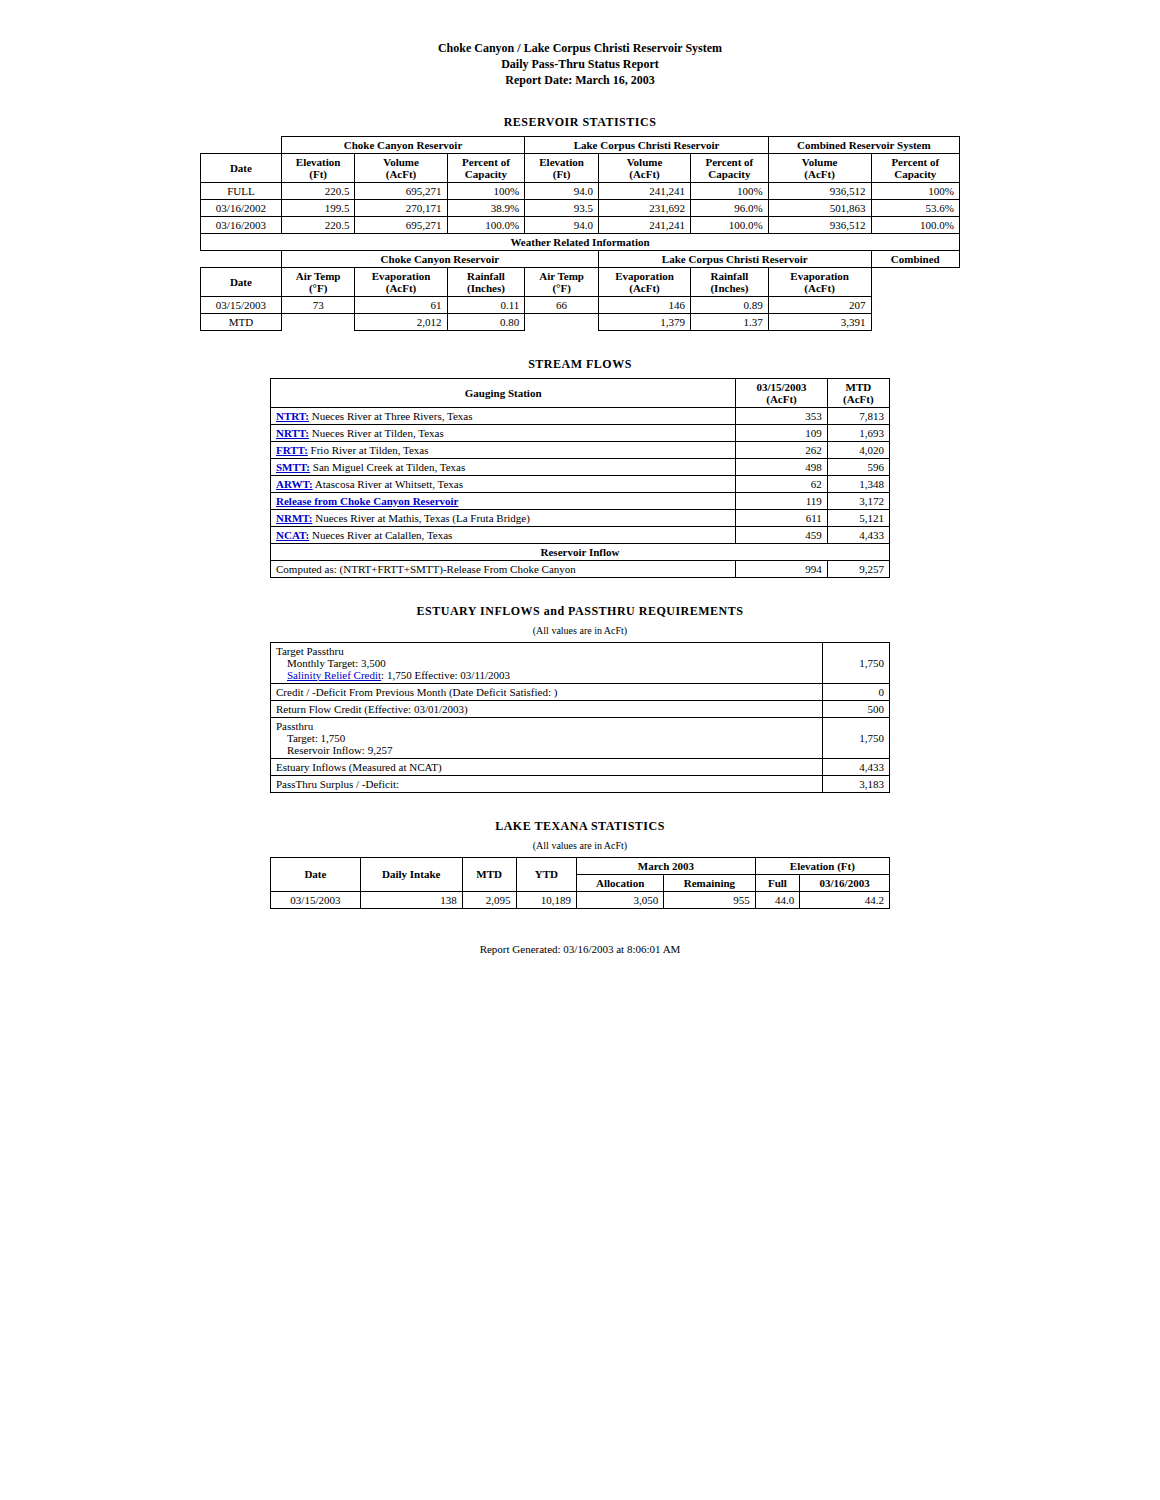Choke Canyon / Lake Corpus Christi Reservoir System
Daily Pass-Thru Status Report
Report Date: March 16, 2003
RESERVOIR STATISTICS
| | Choke Canyon Reservoir | Lake Corpus Christi Reservoir | Combined Reservoir System |
| --- | --- | --- | --- |
| Date | Elevation (Ft) | Volume (AcFt) | Percent of Capacity | Elevation (Ft) | Volume (AcFt) | Percent of Capacity | Volume (AcFt) | Percent of Capacity |
| FULL | 220.5 | 695,271 | 100% | 94.0 | 241,241 | 100% | 936,512 | 100% |
| 03/16/2002 | 199.5 | 270,171 | 38.9% | 93.5 | 231,692 | 96.0% | 501,863 | 53.6% |
| 03/16/2003 | 220.5 | 695,271 | 100.0% | 94.0 | 241,241 | 100.0% | 936,512 | 100.0% |
| Weather Related Information |
| | Choke Canyon Reservoir | Lake Corpus Christi Reservoir | Combined |
| Date | Air Temp (°F) | Evaporation (AcFt) | Rainfall (Inches) | Air Temp (°F) | Evaporation (AcFt) | Rainfall (Inches) | Evaporation (AcFt) | |
| 03/15/2003 | 73 | 61 | 0.11 | 66 | 146 | 0.89 | 207 | |
| MTD | | 2,012 | 0.80 | | 1,379 | 1.37 | 3,391 | |
STREAM FLOWS
| Gauging Station | 03/15/2003 (AcFt) | MTD (AcFt) |
| --- | --- | --- |
| NTRT: Nueces River at Three Rivers, Texas | 353 | 7,813 |
| NRTT: Nueces River at Tilden, Texas | 109 | 1,693 |
| FRTT: Frio River at Tilden, Texas | 262 | 4,020 |
| SMTT: San Miguel Creek at Tilden, Texas | 498 | 596 |
| ARWT: Atascosa River at Whitsett, Texas | 62 | 1,348 |
| Release from Choke Canyon Reservoir | 119 | 3,172 |
| NRMT: Nueces River at Mathis, Texas (La Fruta Bridge) | 611 | 5,121 |
| NCAT: Nueces River at Calallen, Texas | 459 | 4,433 |
| Reservoir Inflow |
| Computed as: (NTRT+FRTT+SMTT)-Release From Choke Canyon | 994 | 9,257 |
ESTUARY INFLOWS and PASSTHRU REQUIREMENTS
(All values are in AcFt)
| Target Passthru Monthly Target: 3,500 Salinity Relief Credit : 1,750 Effective: 03/11/2003 | 1,750 |
| Credit / -Deficit From Previous Month (Date Deficit Satisfied: ) | 0 |
| Return Flow Credit (Effective: 03/01/2003) | 500 |
| Passthru Target: 1,750 Reservoir Inflow: 9,257 | 1,750 |
| Estuary Inflows (Measured at NCAT) | 4,433 |
| PassThru Surplus / -Deficit: | 3,183 |
LAKE TEXANA STATISTICS
(All values are in AcFt)
| Date | Daily Intake | MTD | YTD | March 2003 | Elevation (Ft) |
| --- | --- | --- | --- | --- | --- |
| Allocation | Remaining | Full | 03/16/2003 |
| 03/15/2003 | 138 | 2,095 | 10,189 | 3,050 | 955 | 44.0 | 44.2 |
Report Generated: 03/16/2003 at 8:06:01 AM